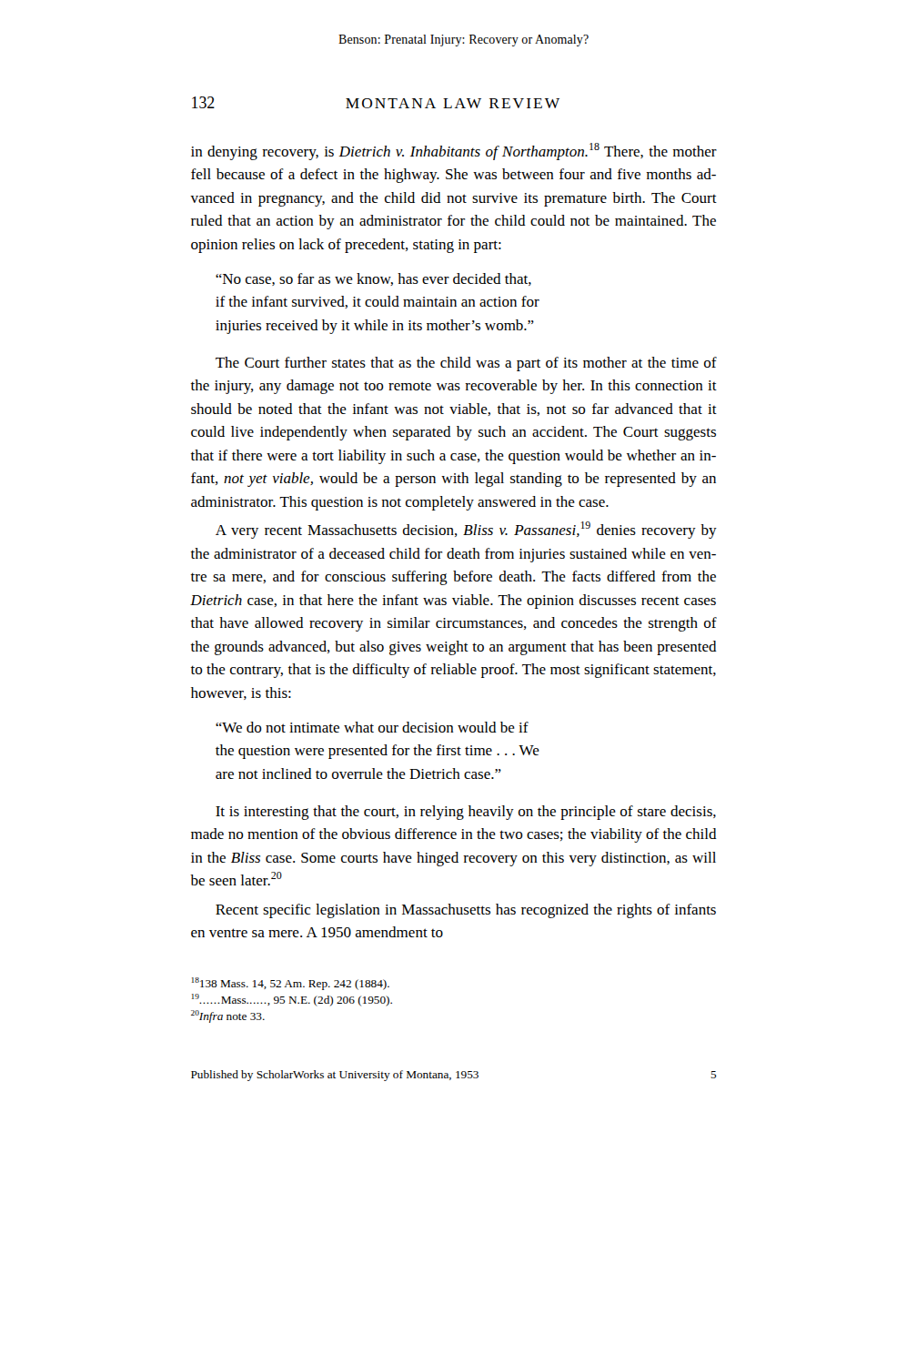Benson: Prenatal Injury: Recovery or Anomaly?
132 MONTANA LAW REVIEW
in denying recovery, is Dietrich v. Inhabitants of Northampton.18 There, the mother fell because of a defect in the highway. She was between four and five months advanced in pregnancy, and the child did not survive its premature birth. The Court ruled that an action by an administrator for the child could not be maintained. The opinion relies on lack of precedent, stating in part:
“No case, so far as we know, has ever decided that,
if the infant survived, it could maintain an action for
injuries received by it while in its mother’s womb.”
The Court further states that as the child was a part of its mother at the time of the injury, any damage not too remote was recoverable by her. In this connection it should be noted that the infant was not viable, that is, not so far advanced that it could live independently when separated by such an accident. The Court suggests that if there were a tort liability in such a case, the question would be whether an infant, not yet viable, would be a person with legal standing to be represented by an administrator. This question is not completely answered in the case.
A very recent Massachusetts decision, Bliss v. Passanesi,19 denies recovery by the administrator of a deceased child for death from injuries sustained while en ventre sa mere, and for conscious suffering before death. The facts differed from the Dietrich case, in that here the infant was viable. The opinion discusses recent cases that have allowed recovery in similar circumstances, and concedes the strength of the grounds advanced, but also gives weight to an argument that has been presented to the contrary, that is the difficulty of reliable proof. The most significant statement, however, is this:
“We do not intimate what our decision would be if
the question were presented for the first time . . . We
are not inclined to overrule the Dietrich case.”
It is interesting that the court, in relying heavily on the principle of stare decisis, made no mention of the obvious difference in the two cases; the viability of the child in the Bliss case. Some courts have hinged recovery on this very distinction, as will be seen later.20
Recent specific legislation in Massachusetts has recognized the rights of infants en ventre sa mere. A 1950 amendment to
18138 Mass. 14, 52 Am. Rep. 242 (1884).
19...... Mass......, 95 N.E. (2d) 206 (1950).
20Infra note 33.
Published by ScholarWorks at University of Montana, 1953 5